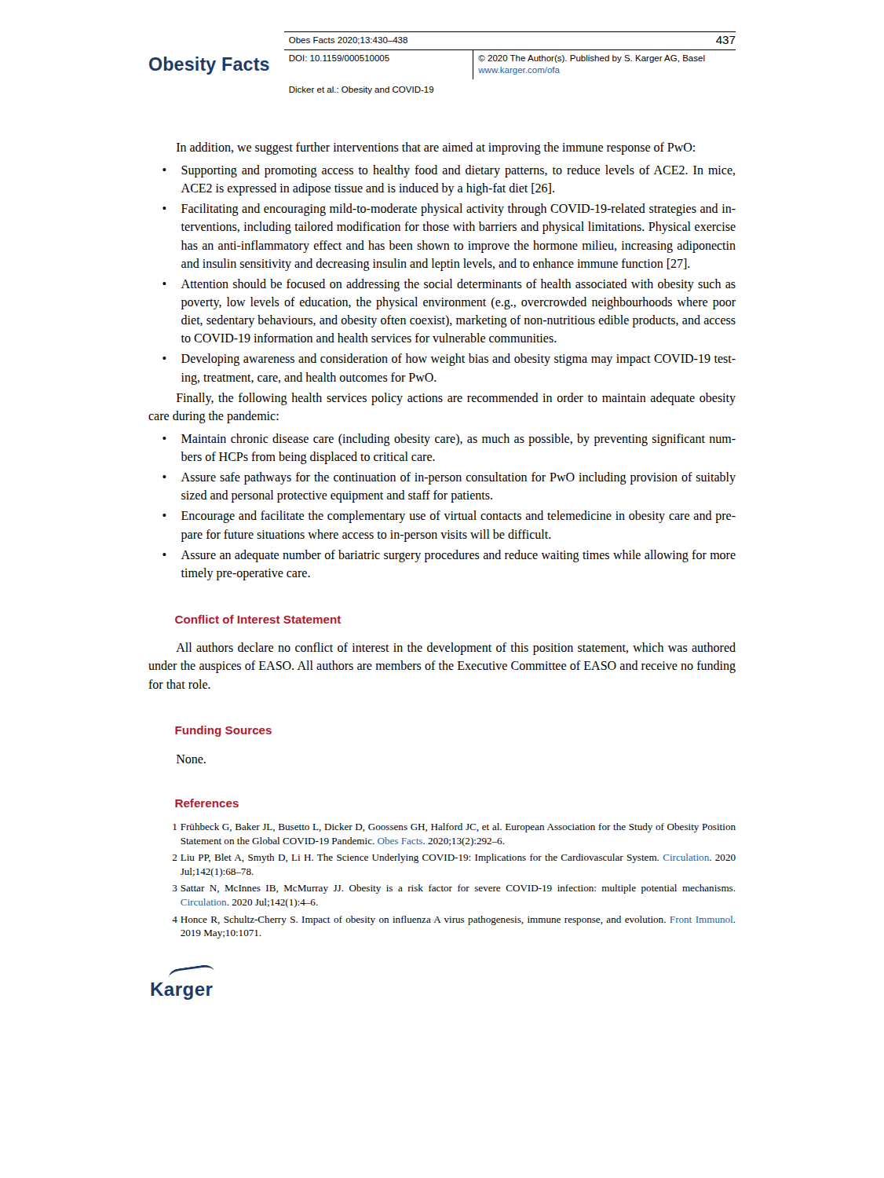437
Obesity Facts
Obes Facts 2020;13:430–438
DOI: 10.1159/000510005
© 2020 The Author(s). Published by S. Karger AG, Basel
www.karger.com/ofa
Dicker et al.: Obesity and COVID-19
In addition, we suggest further interventions that are aimed at improving the immune response of PwO:
Supporting and promoting access to healthy food and dietary patterns, to reduce levels of ACE2. In mice, ACE2 is expressed in adipose tissue and is induced by a high-fat diet [26].
Facilitating and encouraging mild-to-moderate physical activity through COVID-19-related strategies and interventions, including tailored modification for those with barriers and physical limitations. Physical exercise has an anti-inflammatory effect and has been shown to improve the hormone milieu, increasing adiponectin and insulin sensitivity and decreasing insulin and leptin levels, and to enhance immune function [27].
Attention should be focused on addressing the social determinants of health associated with obesity such as poverty, low levels of education, the physical environment (e.g., overcrowded neighbourhoods where poor diet, sedentary behaviours, and obesity often coexist), marketing of non-nutritious edible products, and access to COVID-19 information and health services for vulnerable communities.
Developing awareness and consideration of how weight bias and obesity stigma may impact COVID-19 testing, treatment, care, and health outcomes for PwO.
Finally, the following health services policy actions are recommended in order to maintain adequate obesity care during the pandemic:
Maintain chronic disease care (including obesity care), as much as possible, by preventing significant numbers of HCPs from being displaced to critical care.
Assure safe pathways for the continuation of in-person consultation for PwO including provision of suitably sized and personal protective equipment and staff for patients.
Encourage and facilitate the complementary use of virtual contacts and telemedicine in obesity care and prepare for future situations where access to in-person visits will be difficult.
Assure an adequate number of bariatric surgery procedures and reduce waiting times while allowing for more timely pre-operative care.
Conflict of Interest Statement
All authors declare no conflict of interest in the development of this position statement, which was authored under the auspices of EASO. All authors are members of the Executive Committee of EASO and receive no funding for that role.
Funding Sources
None.
References
Frühbeck G, Baker JL, Busetto L, Dicker D, Goossens GH, Halford JC, et al. European Association for the Study of Obesity Position Statement on the Global COVID-19 Pandemic. Obes Facts. 2020;13(2):292–6.
Liu PP, Blet A, Smyth D, Li H. The Science Underlying COVID-19: Implications for the Cardiovascular System. Circulation. 2020 Jul;142(1):68–78.
Sattar N, McInnes IB, McMurray JJ. Obesity is a risk factor for severe COVID-19 infection: multiple potential mechanisms. Circulation. 2020 Jul;142(1):4–6.
Honce R, Schultz-Cherry S. Impact of obesity on influenza A virus pathogenesis, immune response, and evolution. Front Immunol. 2019 May;10:1071.
Karger